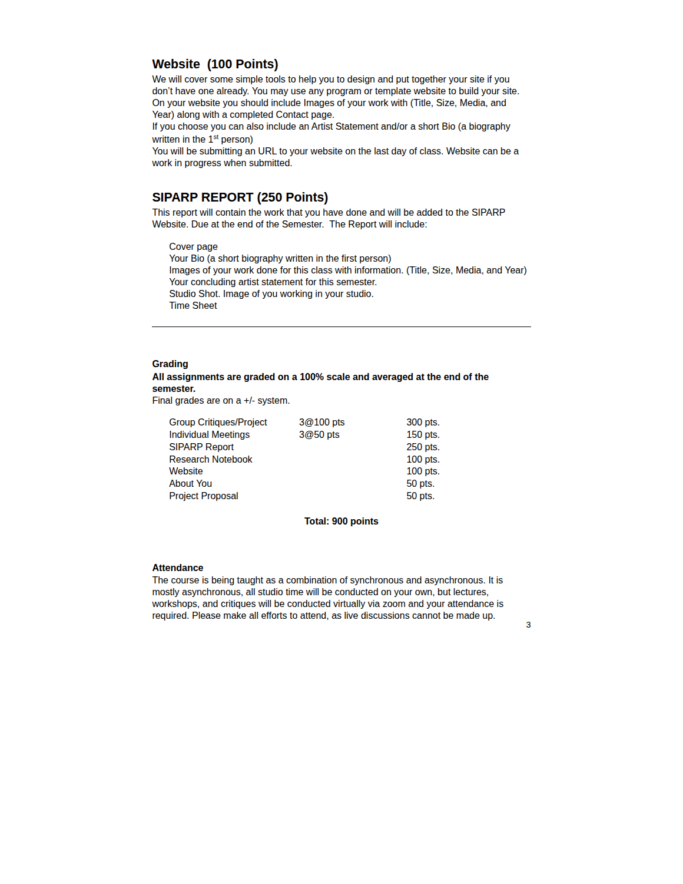Website (100 Points)
We will cover some simple tools to help you to design and put together your site if you don’t have one already. You may use any program or template website to build your site.
On your website you should include Images of your work with (Title, Size, Media, and Year) along with a completed Contact page.
If you choose you can also include an Artist Statement and/or a short Bio (a biography written in the 1st person)
You will be submitting an URL to your website on the last day of class. Website can be a work in progress when submitted.
SIPARP REPORT (250 Points)
This report will contain the work that you have done and will be added to the SIPARP Website. Due at the end of the Semester. The Report will include:
Cover page
Your Bio (a short biography written in the first person)
Images of your work done for this class with information. (Title, Size, Media, and Year)
Your concluding artist statement for this semester.
Studio Shot. Image of you working in your studio.
Time Sheet
Grading
All assignments are graded on a 100% scale and averaged at the end of the semester.
Final grades are on a +/- system.
| Group Critiques/Project | 3@100 pts | 300 pts. |
| Individual Meetings | 3@50 pts | 150 pts. |
| SIPARP Report | | 250 pts. |
| Research Notebook | | 100 pts. |
| Website | | 100 pts. |
| About You | | 50 pts. |
| Project Proposal | | 50 pts. |
Total: 900 points
Attendance
The course is being taught as a combination of synchronous and asynchronous. It is mostly asynchronous, all studio time will be conducted on your own, but lectures, workshops, and critiques will be conducted virtually via zoom and your attendance is required. Please make all efforts to attend, as live discussions cannot be made up.
3